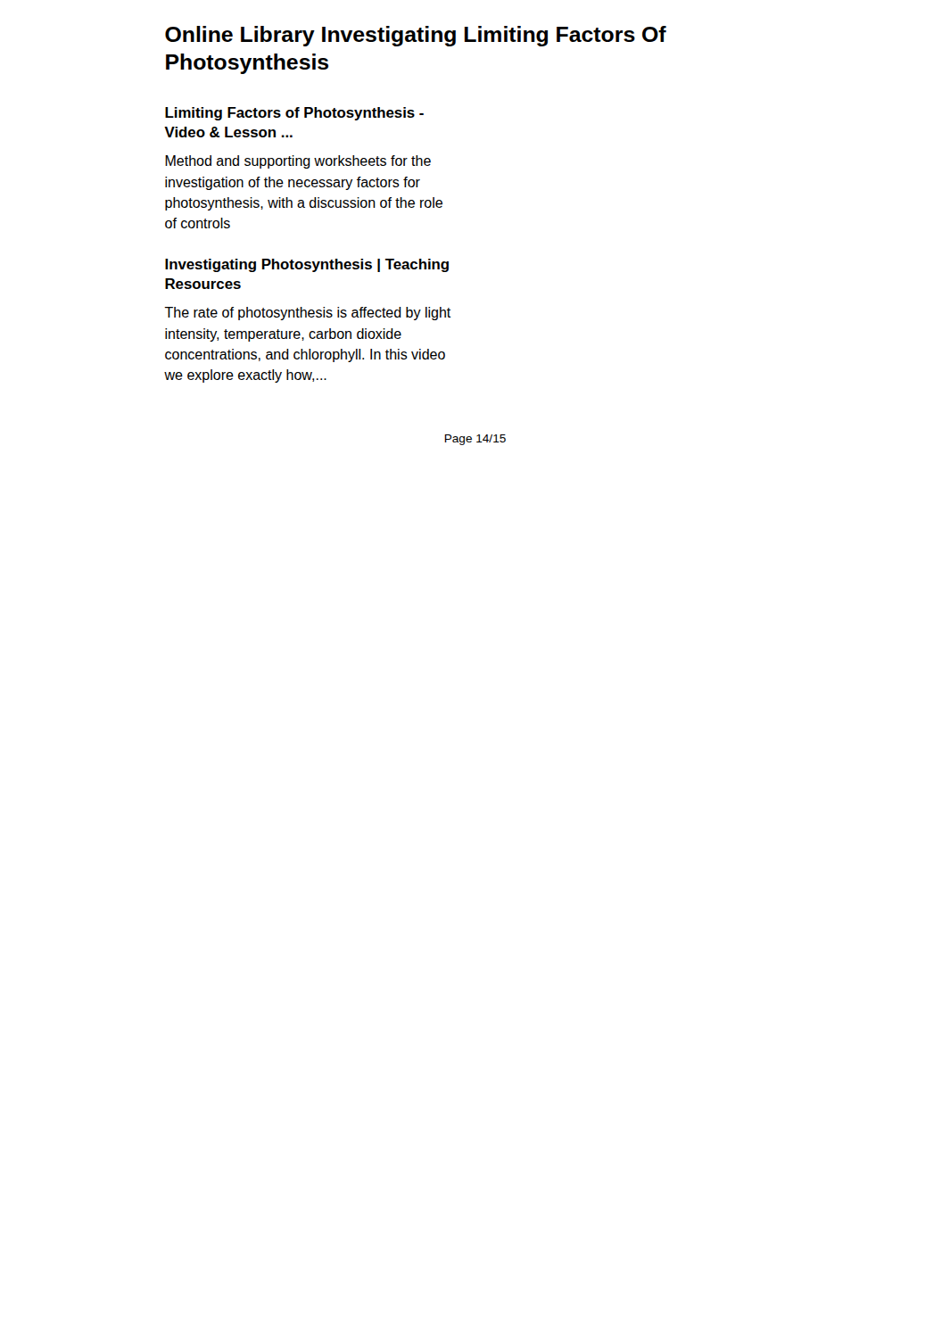Online Library Investigating Limiting Factors Of Photosynthesis
Limiting Factors of Photosynthesis - Video & Lesson ...
Method and supporting worksheets for the investigation of the necessary factors for photosynthesis, with a discussion of the role of controls
Investigating Photosynthesis | Teaching Resources
The rate of photosynthesis is affected by light intensity, temperature, carbon dioxide concentrations, and chlorophyll. In this video we explore exactly how,...
Page 14/15